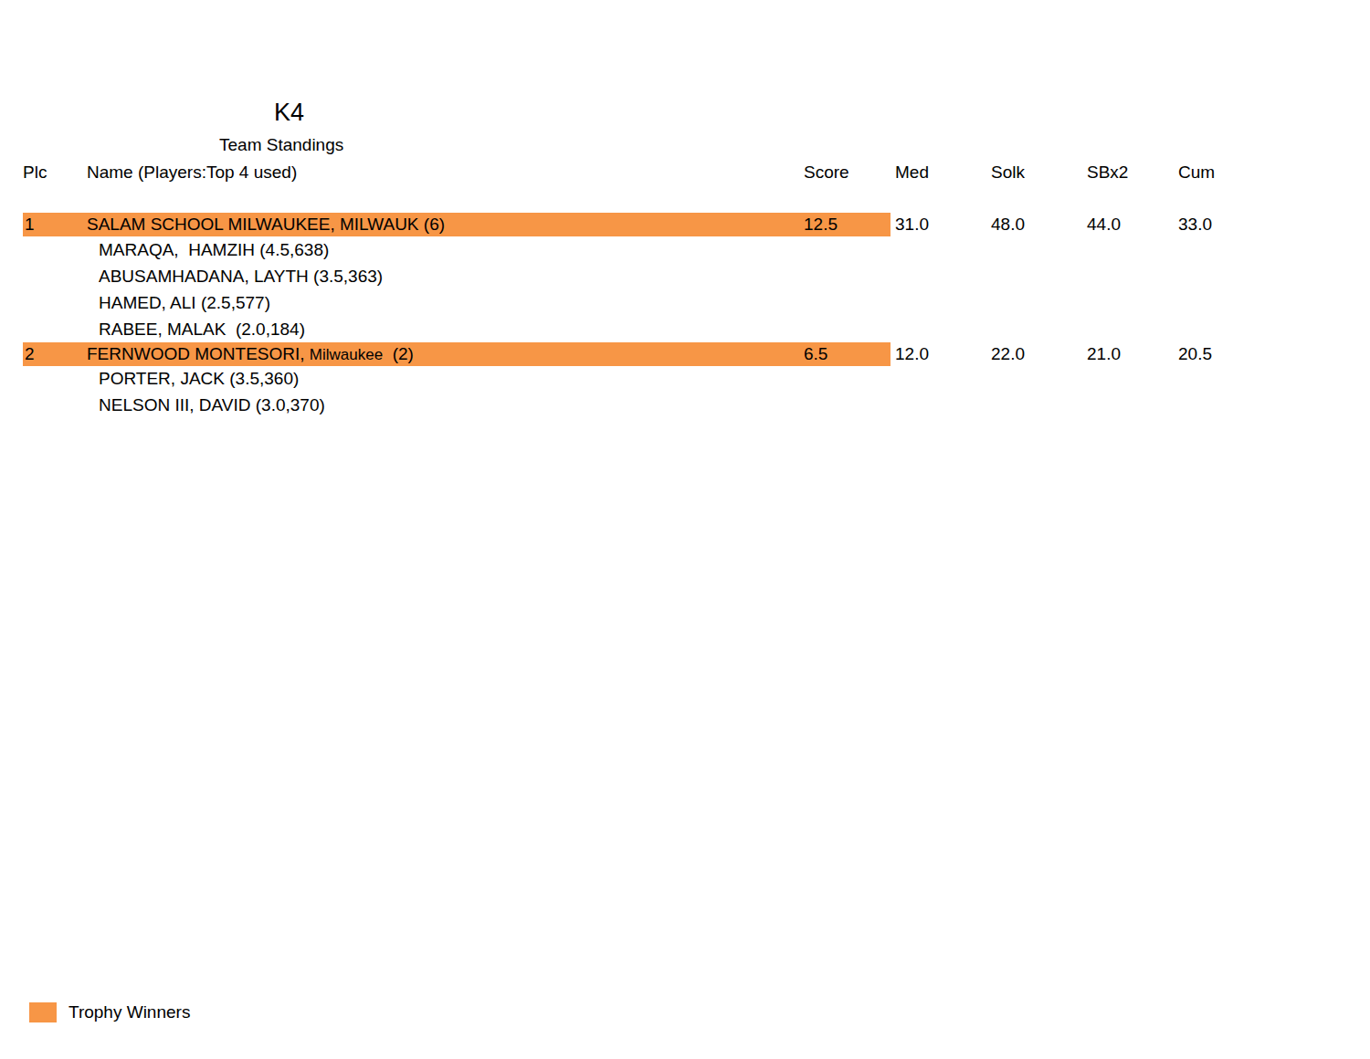K4
Team Standings
Plc
Name (Players:Top 4 used)
Score
Med
Solk
SBx2
Cum
1
SALAM SCHOOL MILWAUKEE, MILWAUK (6)
12.5
31.0
48.0
44.0
33.0
MARAQA, HAMZIH (4.5,638)
ABUSAMHADANA, LAYTH (3.5,363)
HAMED, ALI (2.5,577)
RABEE, MALAK (2.0,184)
2
FERNWOOD MONTESORI, Milwaukee (2)
6.5
12.0
22.0
21.0
20.5
PORTER, JACK (3.5,360)
NELSON III, DAVID (3.0,370)
Trophy Winners